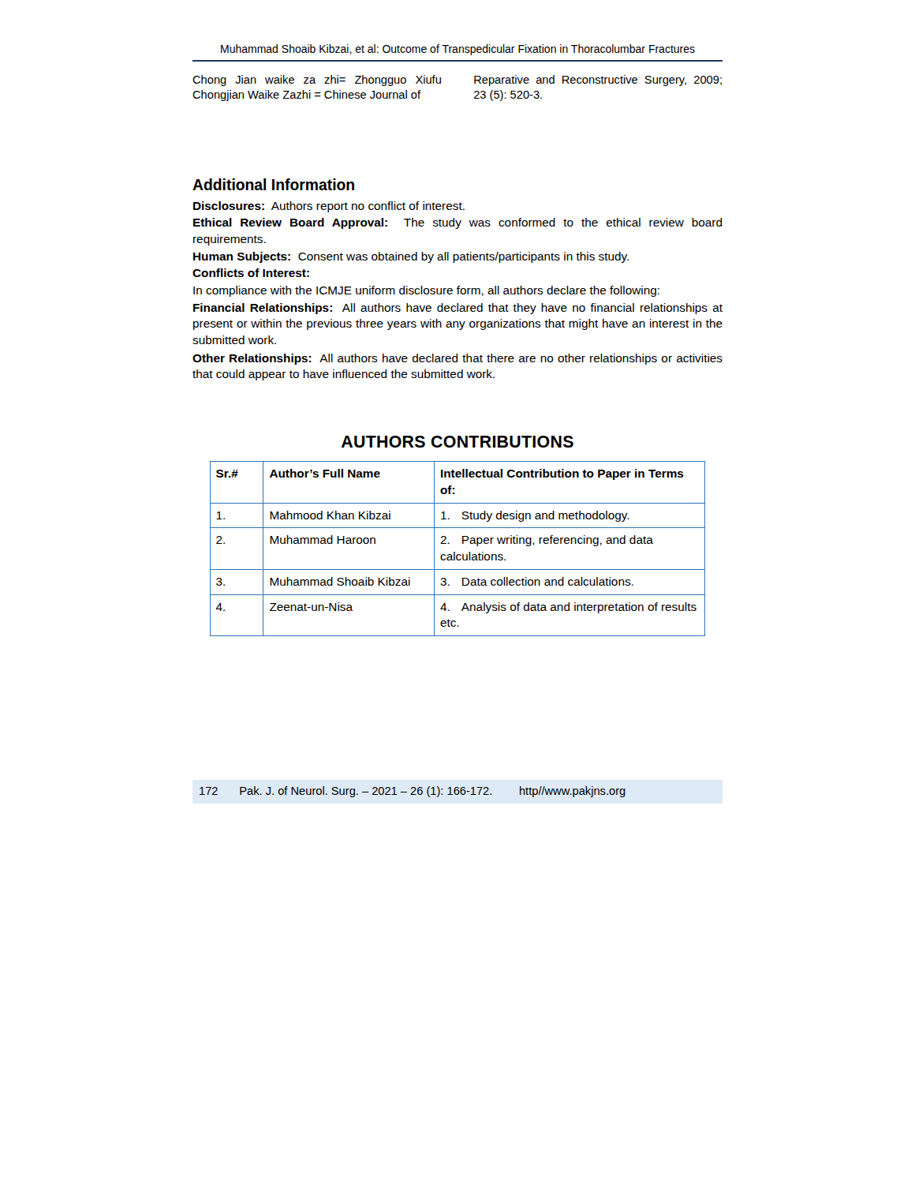Muhammad Shoaib Kibzai, et al: Outcome of Transpedicular Fixation in Thoracolumbar Fractures
Chong Jian waike za zhi= Zhongguo Xiufu Chongjian Waike Zazhi = Chinese Journal of
Reparative and Reconstructive Surgery, 2009; 23 (5): 520-3.
Additional Information
Disclosures: Authors report no conflict of interest.
Ethical Review Board Approval: The study was conformed to the ethical review board requirements.
Human Subjects: Consent was obtained by all patients/participants in this study.
Conflicts of Interest:
In compliance with the ICMJE uniform disclosure form, all authors declare the following:
Financial Relationships: All authors have declared that they have no financial relationships at present or within the previous three years with any organizations that might have an interest in the submitted work.
Other Relationships: All authors have declared that there are no other relationships or activities that could appear to have influenced the submitted work.
AUTHORS CONTRIBUTIONS
| Sr.# | Author’s Full Name | Intellectual Contribution to Paper in Terms of: |
| --- | --- | --- |
| 1. | Mahmood Khan Kibzai | 1. Study design and methodology. |
| 2. | Muhammad Haroon | 2. Paper writing, referencing, and data calculations. |
| 3. | Muhammad Shoaib Kibzai | 3. Data collection and calculations. |
| 4. | Zeenat-un-Nisa | 4. Analysis of data and interpretation of results etc. |
172 Pak. J. of Neurol. Surg. – 2021 – 26 (1): 166-172. http//www.pakjns.org